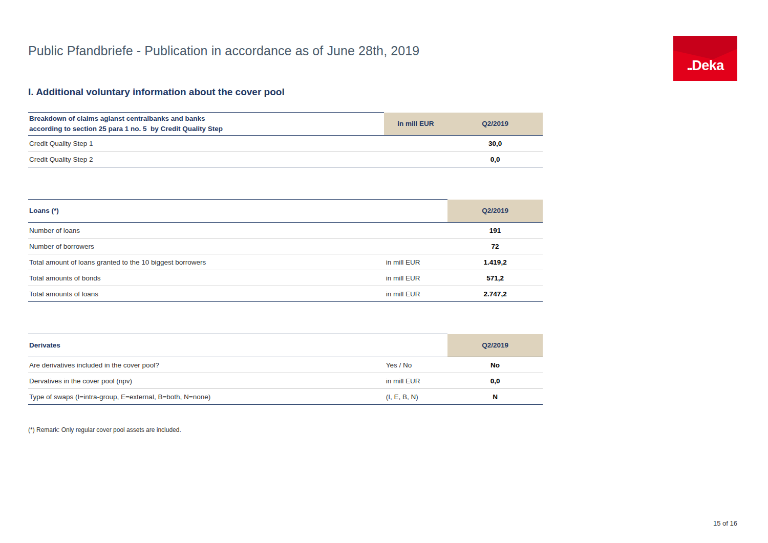Public Pfandbriefe - Publication in accordance as of June 28th, 2019
.. Deka
I. Additional voluntary information about the cover pool
| Breakdown of claims agianst centralbanks and banks according to section 25 para 1 no. 5 by Credit Quality Step | in mill EUR | Q2/2019 |
| --- | --- | --- |
| Credit Quality Step 1 | | 30,0 |
| Credit Quality Step 2 | | 0,0 |
| Loans (*) | Q2/2019 |
| --- | --- |
| Number of loans | | 191 |
| Number of borrowers | | 72 |
| Total amount of loans granted to the 10 biggest borrowers | in mill EUR | 1.419,2 |
| Total amounts of bonds | in mill EUR | 571,2 |
| Total amounts of loans | in mill EUR | 2.747,2 |
| Derivates | Q2/2019 |
| --- | --- |
| Are derivatives included in the cover pool? | Yes / No | No |
| Dervatives in the cover pool (npv) | in mill EUR | 0,0 |
| Type of swaps (I=intra-group, E=external, B=both, N=none) | (I, E, B, N) | N |
(*) Remark: Only regular cover pool assets are included.
15 of 16